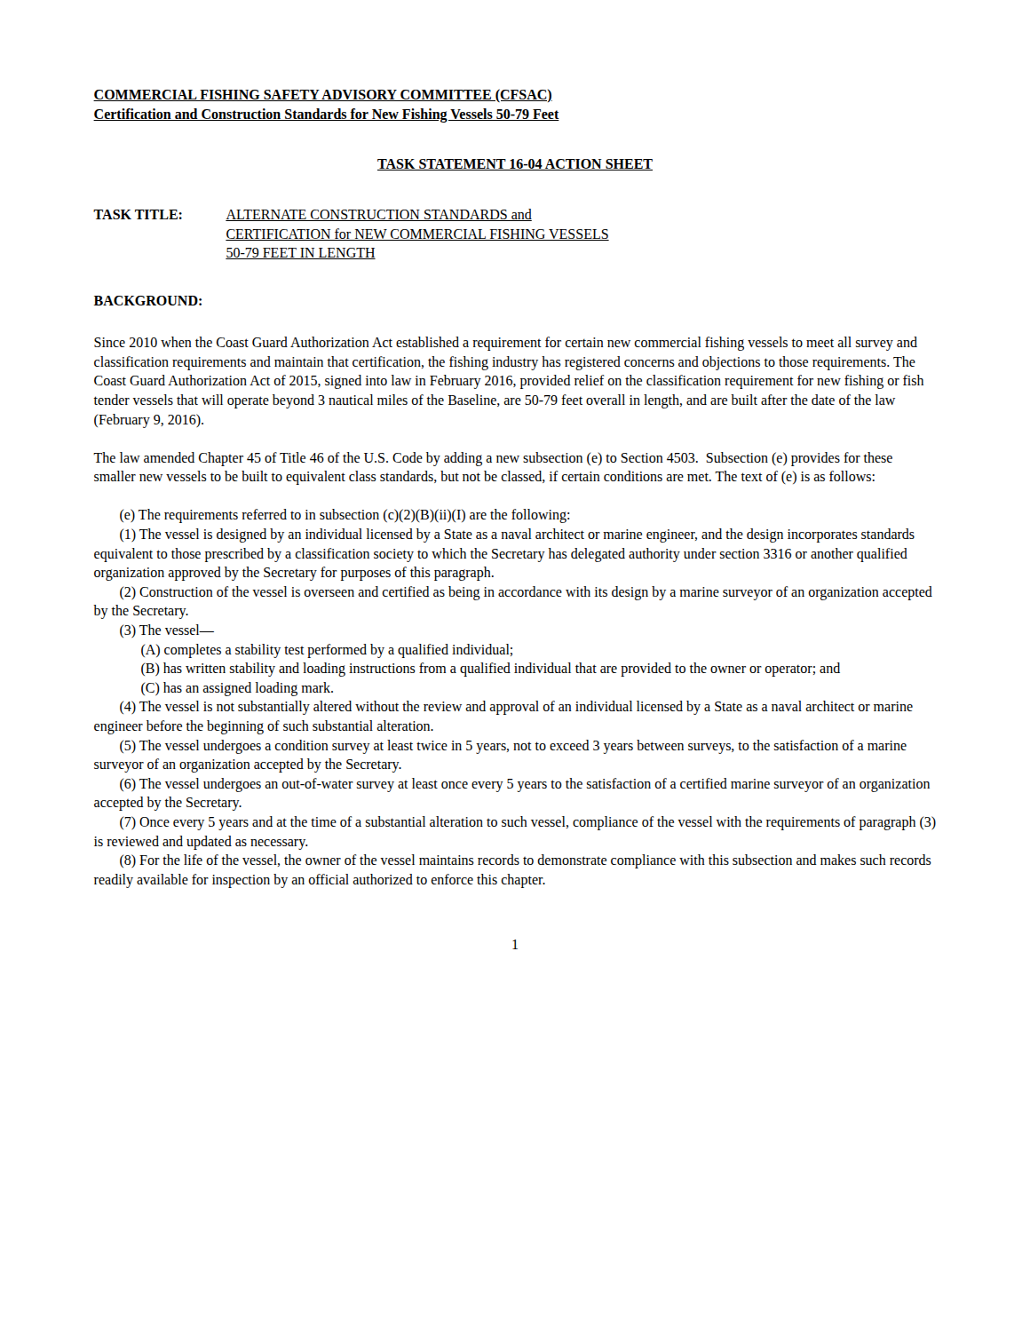COMMERCIAL FISHING SAFETY ADVISORY COMMITTEE (CFSAC)
Certification and Construction Standards for New Fishing Vessels 50-79 Feet
TASK STATEMENT 16-04 ACTION SHEET
TASK TITLE: ALTERNATE CONSTRUCTION STANDARDS and CERTIFICATION for NEW COMMERCIAL FISHING VESSELS 50-79 FEET IN LENGTH
BACKGROUND:
Since 2010 when the Coast Guard Authorization Act established a requirement for certain new commercial fishing vessels to meet all survey and classification requirements and maintain that certification, the fishing industry has registered concerns and objections to those requirements. The Coast Guard Authorization Act of 2015, signed into law in February 2016, provided relief on the classification requirement for new fishing or fish tender vessels that will operate beyond 3 nautical miles of the Baseline, are 50-79 feet overall in length, and are built after the date of the law (February 9, 2016).
The law amended Chapter 45 of Title 46 of the U.S. Code by adding a new subsection (e) to Section 4503. Subsection (e) provides for these smaller new vessels to be built to equivalent class standards, but not be classed, if certain conditions are met. The text of (e) is as follows:
(e) The requirements referred to in subsection (c)(2)(B)(ii)(I) are the following:
(1) The vessel is designed by an individual licensed by a State as a naval architect or marine engineer, and the design incorporates standards equivalent to those prescribed by a classification society to which the Secretary has delegated authority under section 3316 or another qualified organization approved by the Secretary for purposes of this paragraph.
(2) Construction of the vessel is overseen and certified as being in accordance with its design by a marine surveyor of an organization accepted by the Secretary.
(3) The vessel—
(A) completes a stability test performed by a qualified individual;
(B) has written stability and loading instructions from a qualified individual that are provided to the owner or operator; and
(C) has an assigned loading mark.
(4) The vessel is not substantially altered without the review and approval of an individual licensed by a State as a naval architect or marine engineer before the beginning of such substantial alteration.
(5) The vessel undergoes a condition survey at least twice in 5 years, not to exceed 3 years between surveys, to the satisfaction of a marine surveyor of an organization accepted by the Secretary.
(6) The vessel undergoes an out-of-water survey at least once every 5 years to the satisfaction of a certified marine surveyor of an organization accepted by the Secretary.
(7) Once every 5 years and at the time of a substantial alteration to such vessel, compliance of the vessel with the requirements of paragraph (3) is reviewed and updated as necessary.
(8) For the life of the vessel, the owner of the vessel maintains records to demonstrate compliance with this subsection and makes such records readily available for inspection by an official authorized to enforce this chapter.
1